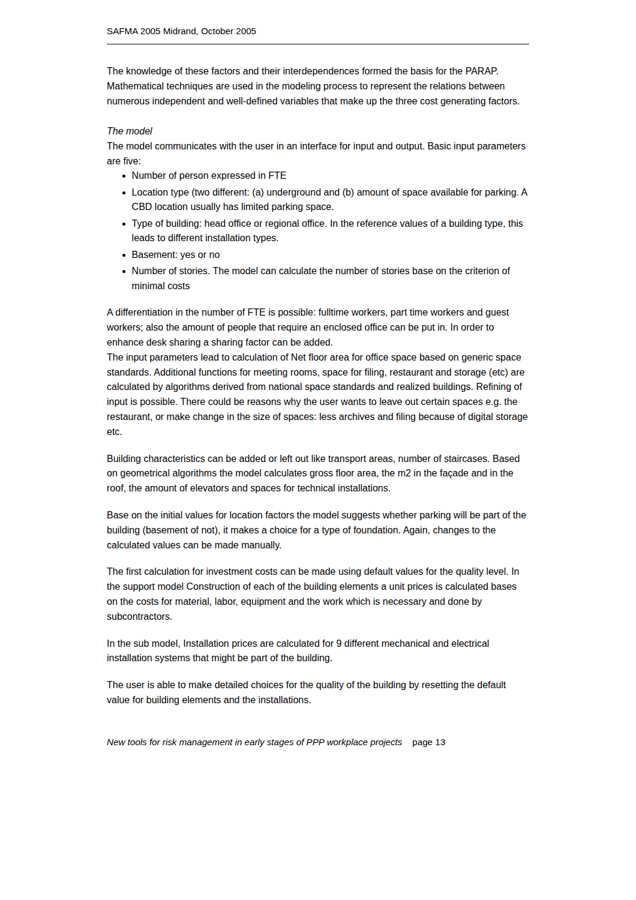SAFMA 2005 Midrand, October 2005
The knowledge of these factors and their interdependences formed the basis for the PARAP. Mathematical techniques are used in the modeling process to represent the relations between numerous independent and well-defined variables that make up the three cost generating factors.
The model
The model communicates with the user in an interface for input and output. Basic input parameters are five:
Number of person expressed in FTE
Location type (two different: (a) underground and (b) amount of space available for parking. A CBD location usually has limited parking space.
Type of building: head office or regional office. In the reference values of a building type, this leads to different installation types.
Basement: yes or no
Number of stories. The model can calculate the number of stories base on the criterion of minimal costs
A differentiation in the number of FTE is possible: fulltime workers, part time workers and guest workers; also the amount of people that require an enclosed office can be put in. In order to enhance desk sharing a sharing factor can be added.
The input parameters lead to calculation of Net floor area for office space based on generic space standards. Additional functions for meeting rooms, space for filing, restaurant and storage (etc) are calculated by algorithms derived from national space standards and realized buildings. Refining of input is possible. There could be reasons why the user wants to leave out certain spaces e.g. the restaurant, or make change in the size of spaces: less archives and filing because of digital storage etc.
Building characteristics can be added or left out like transport areas, number of staircases. Based on geometrical algorithms the model calculates gross floor area, the m2 in the façade and in the roof, the amount of elevators and spaces for technical installations.
Base on the initial values for location factors the model suggests whether parking will be part of the building (basement of not), it makes a choice for a type of foundation. Again, changes to the calculated values can be made manually.
The first calculation for investment costs can be made using default values for the quality level. In the support model Construction of each of the building elements a unit prices is calculated bases on the costs for material, labor, equipment and the work which is necessary and done by subcontractors.
In the sub model, Installation prices are calculated for 9 different mechanical and electrical installation systems that might be part of the building.
The user is able to make detailed choices for the quality of the building by resetting the default value for building elements and the installations.
New tools for risk management in early stages of PPP workplace projects page 13